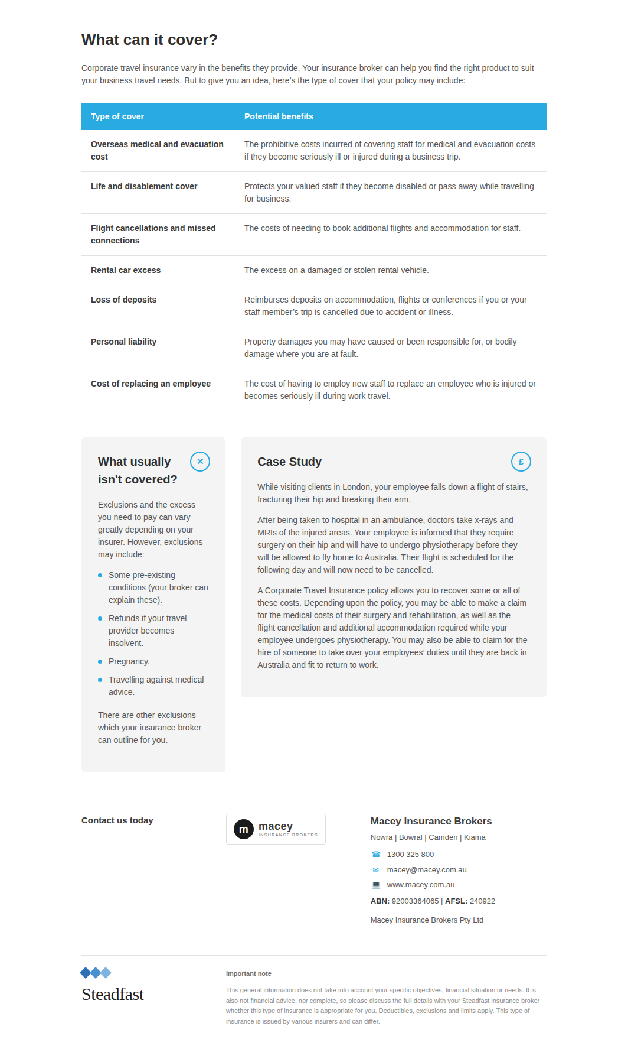What can it cover?
Corporate travel insurance vary in the benefits they provide. Your insurance broker can help you find the right product to suit your business travel needs. But to give you an idea, here’s the type of cover that your policy may include:
| Type of cover | Potential benefits |
| --- | --- |
| Overseas medical and evacuation cost | The prohibitive costs incurred of covering staff for medical and evacuation costs if they become seriously ill or injured during a business trip. |
| Life and disablement cover | Protects your valued staff if they become disabled or pass away while travelling for business. |
| Flight cancellations and missed connections | The costs of needing to book additional flights and accommodation for staff. |
| Rental car excess | The excess on a damaged or stolen rental vehicle. |
| Loss of deposits | Reimburses deposits on accommodation, flights or conferences if you or your staff member’s trip is cancelled due to accident or illness. |
| Personal liability | Property damages you may have caused or been responsible for, or bodily damage where you are at fault. |
| Cost of replacing an employee | The cost of having to employ new staff to replace an employee who is injured or becomes seriously ill during work travel. |
✕
What usually isn't covered?
Exclusions and the excess you need to pay can vary greatly depending on your insurer. However, exclusions may include:
Some pre-existing conditions (your broker can explain these).
Refunds if your travel provider becomes insolvent.
Pregnancy.
Travelling against medical advice.
There are other exclusions which your insurance broker can outline for you.
£
Case Study
While visiting clients in London, your employee falls down a flight of stairs, fracturing their hip and breaking their arm.
After being taken to hospital in an ambulance, doctors take x-rays and MRIs of the injured areas. Your employee is informed that they require surgery on their hip and will have to undergo physiotherapy before they will be allowed to fly home to Australia. Their flight is scheduled for the following day and will now need to be cancelled.
A Corporate Travel Insurance policy allows you to recover some or all of these costs. Depending upon the policy, you may be able to make a claim for the medical costs of their surgery and rehabilitation, as well as the flight cancellation and additional accommodation required while your employee undergoes physiotherapy. You may also be able to claim for the hire of someone to take over your employees’ duties until they are back in Australia and fit to return to work.
Contact us today
m
macey
Insurance Brokers
Macey Insurance Brokers
Nowra | Bowral | Camden | Kiama
☎1300 325 800
✉macey@macey.com.au
💻www.macey.com.au
ABN: 92003364065 | AFSL: 240922
Macey Insurance Brokers Pty Ltd
Steadfast
Important note
This general information does not take into account your specific objectives, financial situation or needs. It is also not financial advice, nor complete, so please discuss the full details with your Steadfast insurance broker whether this type of insurance is appropriate for you. Deductibles, exclusions and limits apply. This type of insurance is issued by various insurers and can differ.